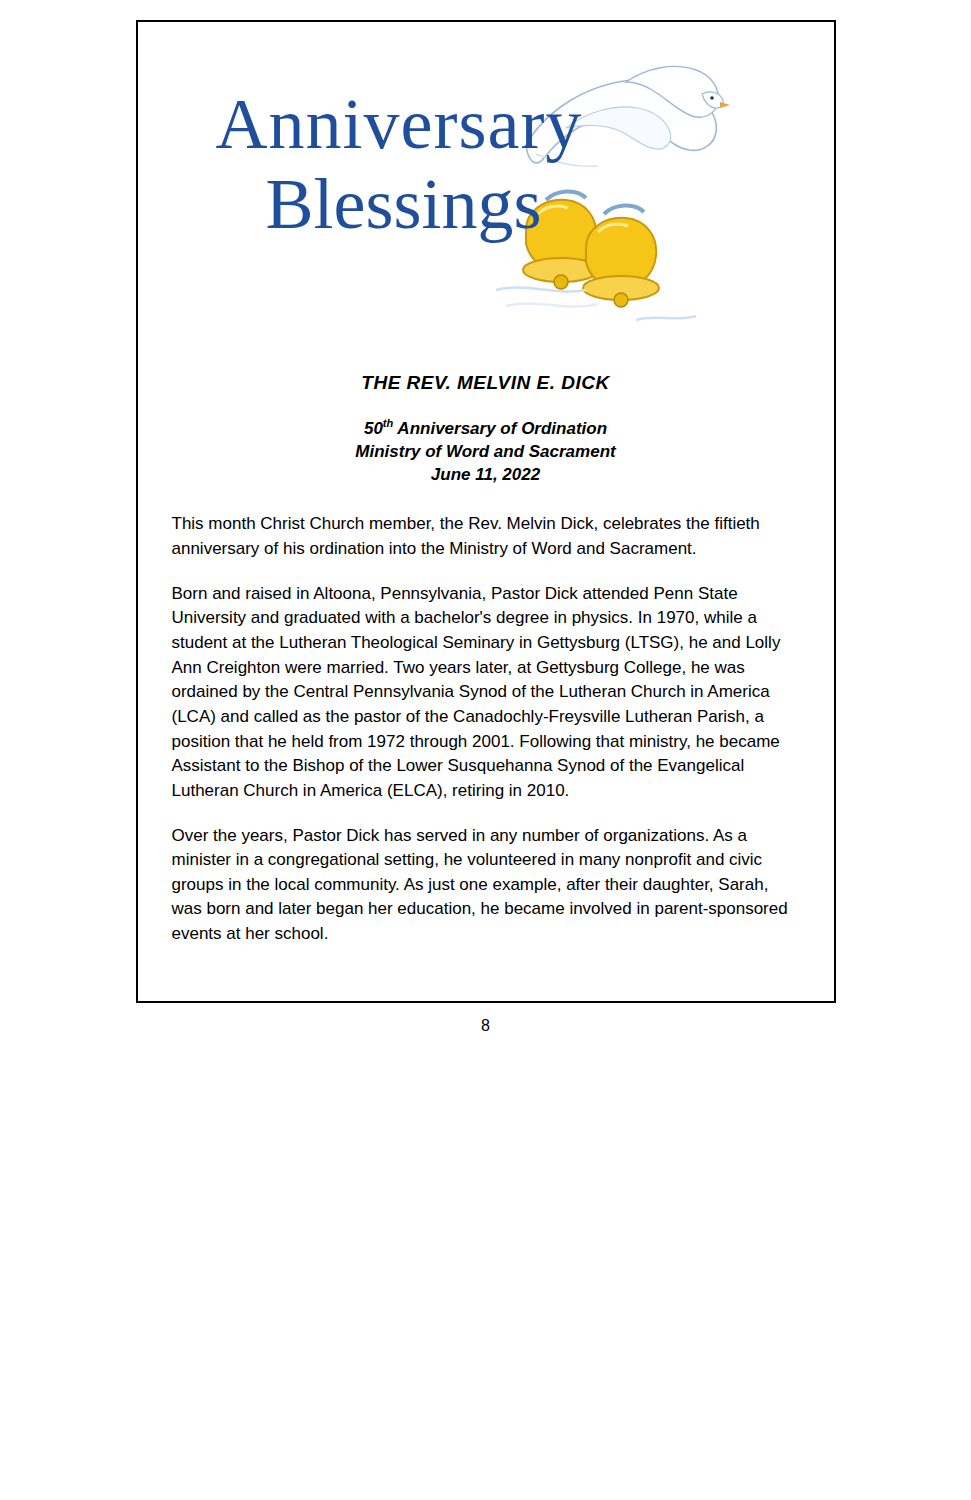Anniversary
Blessings
THE REV. MELVIN E. DICK
50th Anniversary of Ordination
Ministry of Word and Sacrament
June 11, 2022
This month Christ Church member, the Rev. Melvin Dick, celebrates the fiftieth anniversary of his ordination into the Ministry of Word and Sacrament.
Born and raised in Altoona, Pennsylvania, Pastor Dick attended Penn State University and graduated with a bachelor's degree in physics. In 1970, while a student at the Lutheran Theological Seminary in Gettysburg (LTSG), he and Lolly Ann Creighton were married. Two years later, at Gettysburg College, he was ordained by the Central Pennsylvania Synod of the Lutheran Church in America (LCA) and called as the pastor of the Canadochly-Freysville Lutheran Parish, a position that he held from 1972 through 2001. Following that ministry, he became Assistant to the Bishop of the Lower Susquehanna Synod of the Evangelical Lutheran Church in America (ELCA), retiring in 2010.
Over the years, Pastor Dick has served in any number of organizations. As a minister in a congregational setting, he volunteered in many nonprofit and civic groups in the local community. As just one example, after their daughter, Sarah, was born and later began her education, he became involved in parent-sponsored events at her school.
8